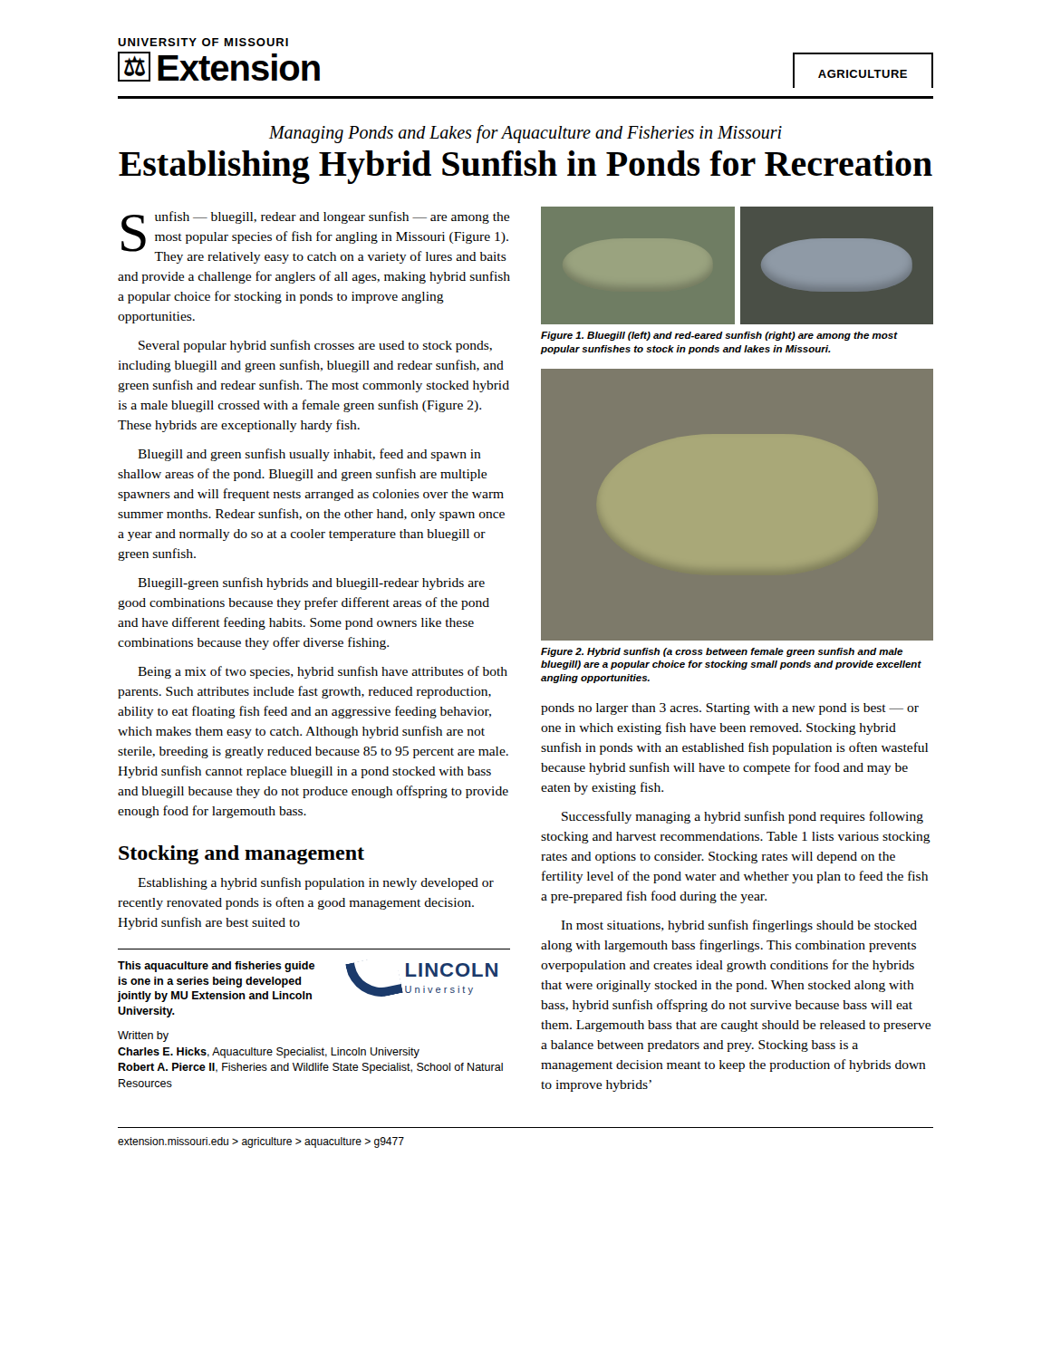University of Missouri
⚖Extension
AGRICULTURE
Managing Ponds and Lakes for Aquaculture and Fisheries in Missouri
Establishing Hybrid Sunfish in Ponds for Recreation
Sunfish — bluegill, redear and longear sunfish — are among the most popular species of fish for angling in Missouri (Figure 1). They are relatively easy to catch on a variety of lures and baits and provide a challenge for anglers of all ages, making hybrid sunfish a popular choice for stocking in ponds to improve angling opportunities.
Several popular hybrid sunfish crosses are used to stock ponds, including bluegill and green sunfish, bluegill and redear sunfish, and green sunfish and redear sunfish. The most commonly stocked hybrid is a male bluegill crossed with a female green sunfish (Figure 2). These hybrids are exceptionally hardy fish.
Bluegill and green sunfish usually inhabit, feed and spawn in shallow areas of the pond. Bluegill and green sunfish are multiple spawners and will frequent nests arranged as colonies over the warm summer months. Redear sunfish, on the other hand, only spawn once a year and normally do so at a cooler temperature than bluegill or green sunfish.
Bluegill-green sunfish hybrids and bluegill-redear hybrids are good combinations because they prefer different areas of the pond and have different feeding habits. Some pond owners like these combinations because they offer diverse fishing.
Being a mix of two species, hybrid sunfish have attributes of both parents. Such attributes include fast growth, reduced reproduction, ability to eat floating fish feed and an aggressive feeding behavior, which makes them easy to catch. Although hybrid sunfish are not sterile, breeding is greatly reduced because 85 to 95 percent are male. Hybrid sunfish cannot replace bluegill in a pond stocked with bass and bluegill because they do not produce enough offspring to provide enough food for largemouth bass.
Stocking and management
Establishing a hybrid sunfish population in newly developed or recently renovated ponds is often a good management decision. Hybrid sunfish are best suited to
This aquaculture and fisheries guide is one in a series being developed jointly by MU Extension and Lincoln University.
LINCOLN
University
Written by
Charles E. Hicks, Aquaculture Specialist, Lincoln University
Robert A. Pierce II, Fisheries and Wildlife State Specialist, School of Natural Resources
Figure 1. Bluegill (left) and red-eared sunfish (right) are among the most popular sunfishes to stock in ponds and lakes in Missouri.
Figure 2. Hybrid sunfish (a cross between female green sunfish and male bluegill) are a popular choice for stocking small ponds and provide excellent angling opportunities.
ponds no larger than 3 acres. Starting with a new pond is best — or one in which existing fish have been removed. Stocking hybrid sunfish in ponds with an established fish population is often wasteful because hybrid sunfish will have to compete for food and may be eaten by existing fish.
Successfully managing a hybrid sunfish pond requires following stocking and harvest recommendations. Table 1 lists various stocking rates and options to consider. Stocking rates will depend on the fertility level of the pond water and whether you plan to feed the fish a pre-prepared fish food during the year.
In most situations, hybrid sunfish fingerlings should be stocked along with largemouth bass fingerlings. This combination prevents overpopulation and creates ideal growth conditions for the hybrids that were originally stocked in the pond. When stocked along with bass, hybrid sunfish offspring do not survive because bass will eat them. Largemouth bass that are caught should be released to preserve a balance between predators and prey. Stocking bass is a management decision meant to keep the production of hybrids down to improve hybrids’
extension.missouri.edu > agriculture > aquaculture > g9477